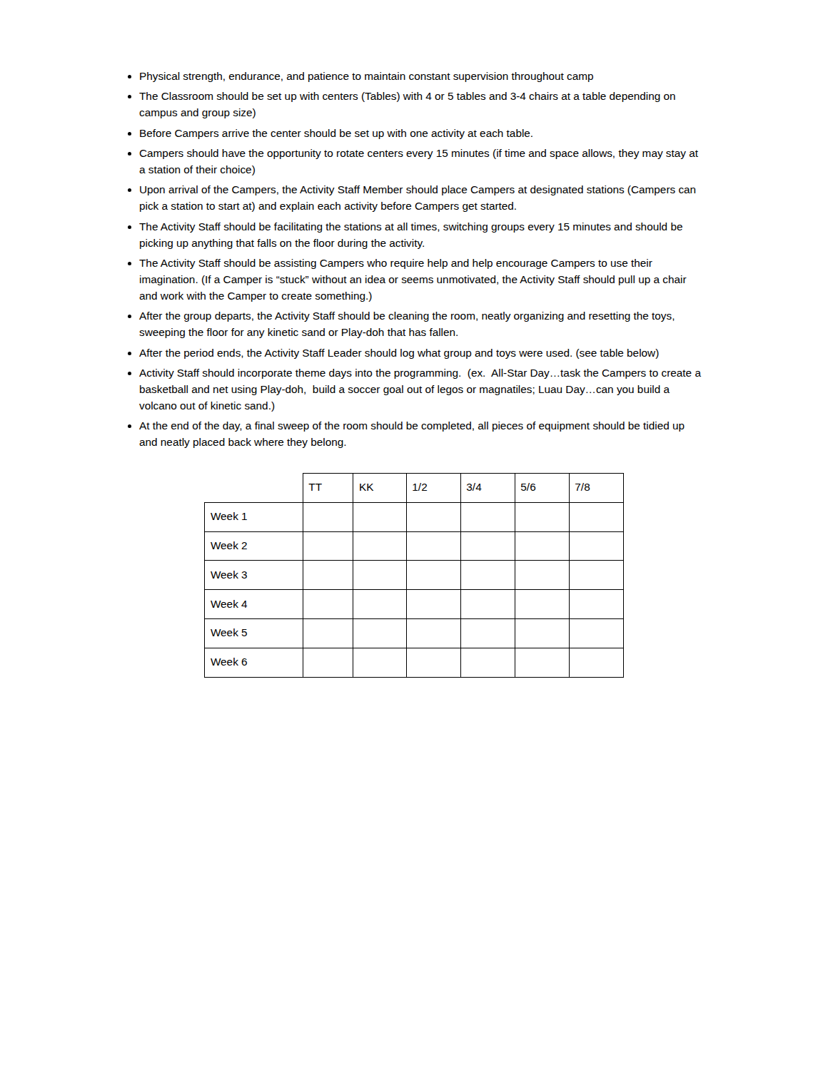Physical strength, endurance, and patience to maintain constant supervision throughout camp
The Classroom should be set up with centers (Tables) with 4 or 5 tables and 3-4 chairs at a table depending on campus and group size)
Before Campers arrive the center should be set up with one activity at each table.
Campers should have the opportunity to rotate centers every 15 minutes (if time and space allows, they may stay at a station of their choice)
Upon arrival of the Campers, the Activity Staff Member should place Campers at designated stations (Campers can pick a station to start at) and explain each activity before Campers get started.
The Activity Staff should be facilitating the stations at all times, switching groups every 15 minutes and should be picking up anything that falls on the floor during the activity.
The Activity Staff should be assisting Campers who require help and help encourage Campers to use their imagination. (If a Camper is “stuck” without an idea or seems unmotivated, the Activity Staff should pull up a chair and work with the Camper to create something.)
After the group departs, the Activity Staff should be cleaning the room, neatly organizing and resetting the toys, sweeping the floor for any kinetic sand or Play-doh that has fallen.
After the period ends, the Activity Staff Leader should log what group and toys were used. (see table below)
Activity Staff should incorporate theme days into the programming. (ex. All-Star Day…task the Campers to create a basketball and net using Play-doh, build a soccer goal out of legos or magnatiles; Luau Day…can you build a volcano out of kinetic sand.)
At the end of the day, a final sweep of the room should be completed, all pieces of equipment should be tidied up and neatly placed back where they belong.
| | TT | KK | 1/2 | 3/4 | 5/6 | 7/8 |
| --- | --- | --- | --- | --- | --- | --- |
| Week 1 | | | | | | |
| Week 2 | | | | | | |
| Week 3 | | | | | | |
| Week 4 | | | | | | |
| Week 5 | | | | | | |
| Week 6 | | | | | | |